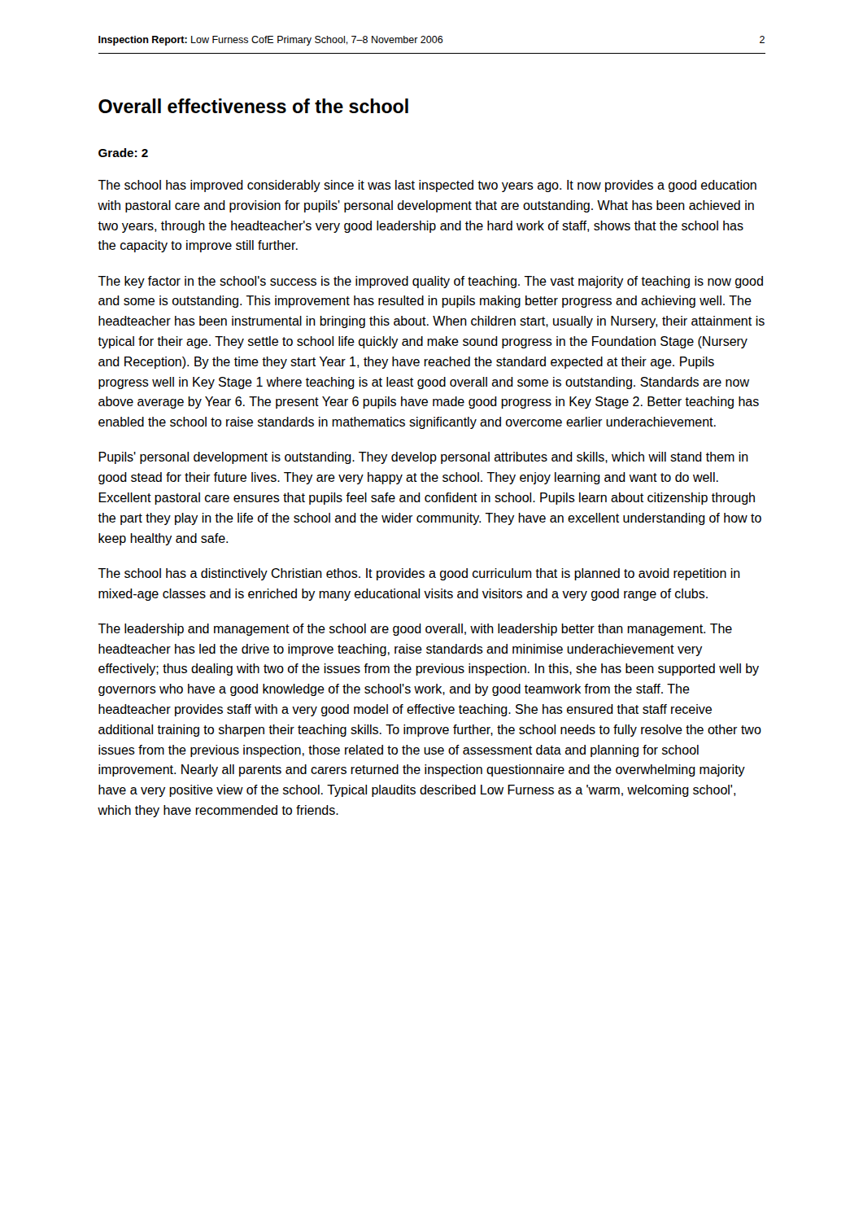Inspection Report: Low Furness CofE Primary School, 7–8 November 2006
2
Overall effectiveness of the school
Grade: 2
The school has improved considerably since it was last inspected two years ago. It now provides a good education with pastoral care and provision for pupils' personal development that are outstanding. What has been achieved in two years, through the headteacher's very good leadership and the hard work of staff, shows that the school has the capacity to improve still further.
The key factor in the school's success is the improved quality of teaching. The vast majority of teaching is now good and some is outstanding. This improvement has resulted in pupils making better progress and achieving well. The headteacher has been instrumental in bringing this about. When children start, usually in Nursery, their attainment is typical for their age. They settle to school life quickly and make sound progress in the Foundation Stage (Nursery and Reception). By the time they start Year 1, they have reached the standard expected at their age. Pupils progress well in Key Stage 1 where teaching is at least good overall and some is outstanding. Standards are now above average by Year 6. The present Year 6 pupils have made good progress in Key Stage 2. Better teaching has enabled the school to raise standards in mathematics significantly and overcome earlier underachievement.
Pupils' personal development is outstanding. They develop personal attributes and skills, which will stand them in good stead for their future lives. They are very happy at the school. They enjoy learning and want to do well. Excellent pastoral care ensures that pupils feel safe and confident in school. Pupils learn about citizenship through the part they play in the life of the school and the wider community. They have an excellent understanding of how to keep healthy and safe.
The school has a distinctively Christian ethos. It provides a good curriculum that is planned to avoid repetition in mixed-age classes and is enriched by many educational visits and visitors and a very good range of clubs.
The leadership and management of the school are good overall, with leadership better than management. The headteacher has led the drive to improve teaching, raise standards and minimise underachievement very effectively; thus dealing with two of the issues from the previous inspection. In this, she has been supported well by governors who have a good knowledge of the school's work, and by good teamwork from the staff. The headteacher provides staff with a very good model of effective teaching. She has ensured that staff receive additional training to sharpen their teaching skills. To improve further, the school needs to fully resolve the other two issues from the previous inspection, those related to the use of assessment data and planning for school improvement. Nearly all parents and carers returned the inspection questionnaire and the overwhelming majority have a very positive view of the school. Typical plaudits described Low Furness as a 'warm, welcoming school', which they have recommended to friends.